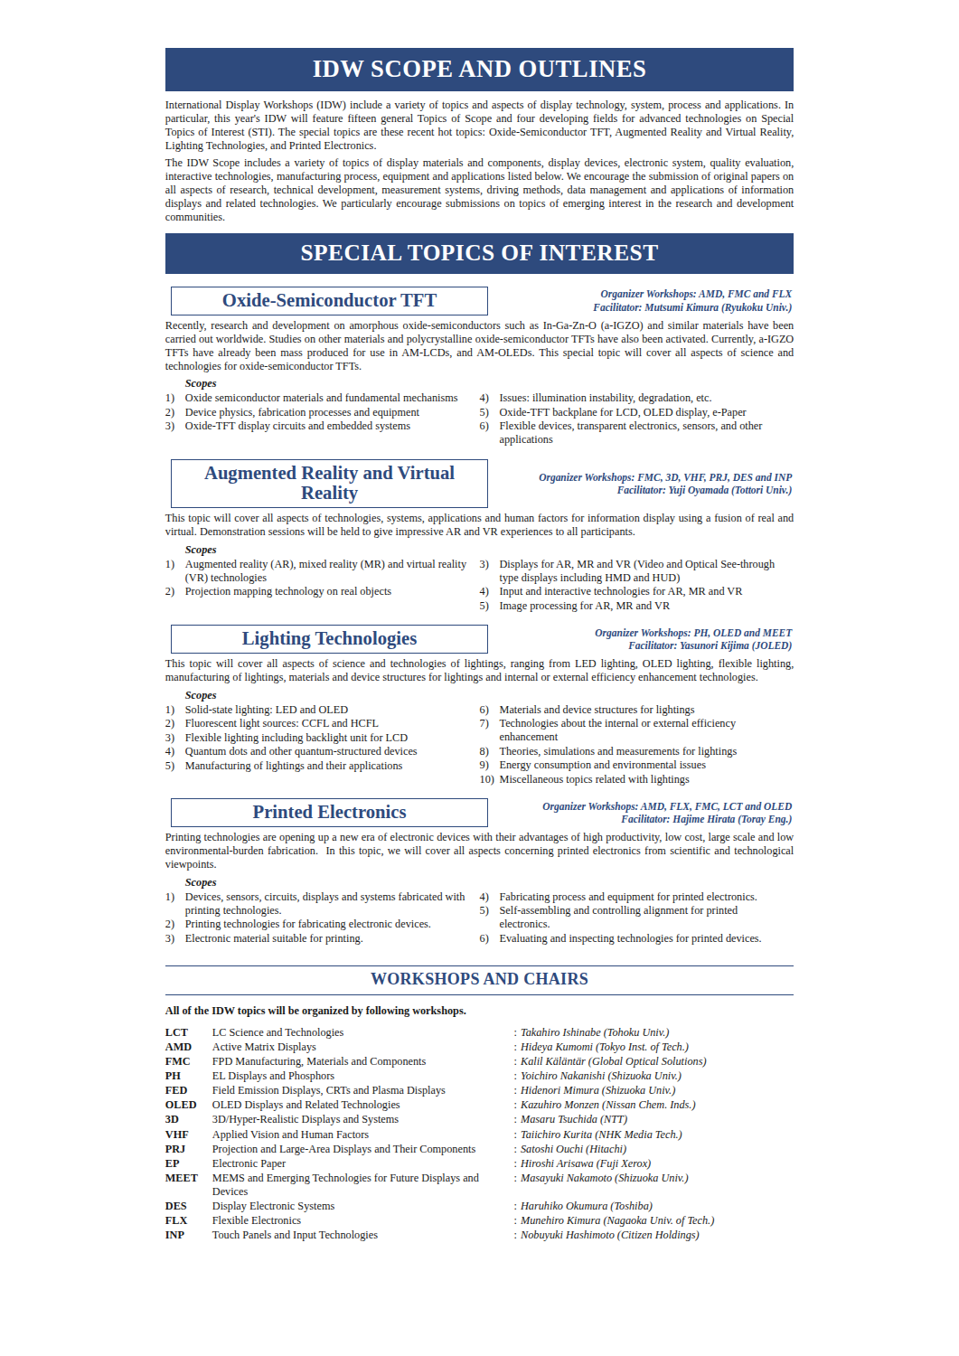IDW SCOPE AND OUTLINES
International Display Workshops (IDW) include a variety of topics and aspects of display technology, system, process and applications. In particular, this year's IDW will feature fifteen general Topics of Scope and four developing fields for advanced technologies on Special Topics of Interest (STI). The special topics are these recent hot topics: Oxide-Semiconductor TFT, Augmented Reality and Virtual Reality, Lighting Technologies, and Printed Electronics.
The IDW Scope includes a variety of topics of display materials and components, display devices, electronic system, quality evaluation, interactive technologies, manufacturing process, equipment and applications listed below. We encourage the submission of original papers on all aspects of research, technical development, measurement systems, driving methods, data management and applications of information displays and related technologies. We particularly encourage submissions on topics of emerging interest in the research and development communities.
SPECIAL TOPICS OF INTEREST
Oxide-Semiconductor TFT
Organizer Workshops: AMD, FMC and FLX
Facilitator: Mutsumi Kimura (Ryukoku Univ.)
Recently, research and development on amorphous oxide-semiconductors such as In-Ga-Zn-O (a-IGZO) and similar materials have been carried out worldwide. Studies on other materials and polycrystalline oxide-semiconductor TFTs have also been activated. Currently, a-IGZO TFTs have already been mass produced for use in AM-LCDs, and AM-OLEDs. This special topic will cover all aspects of science and technologies for oxide-semiconductor TFTs.
Scopes
1) Oxide semiconductor materials and fundamental mechanisms
2) Device physics, fabrication processes and equipment
3) Oxide-TFT display circuits and embedded systems
4) Issues: illumination instability, degradation, etc.
5) Oxide-TFT backplane for LCD, OLED display, e-Paper
6) Flexible devices, transparent electronics, sensors, and other applications
Augmented Reality and Virtual Reality
Organizer Workshops: FMC, 3D, VHF, PRJ, DES and INP
Facilitator: Yuji Oyamada (Tottori Univ.)
This topic will cover all aspects of technologies, systems, applications and human factors for information display using a fusion of real and virtual. Demonstration sessions will be held to give impressive AR and VR experiences to all participants.
Scopes
1) Augmented reality (AR), mixed reality (MR) and virtual reality (VR) technologies
2) Projection mapping technology on real objects
3) Displays for AR, MR and VR (Video and Optical See-through type displays including HMD and HUD)
4) Input and interactive technologies for AR, MR and VR
5) Image processing for AR, MR and VR
Lighting Technologies
Organizer Workshops: PH, OLED and MEET
Facilitator: Yasunori Kijima (JOLED)
This topic will cover all aspects of science and technologies of lightings, ranging from LED lighting, OLED lighting, flexible lighting, manufacturing of lightings, materials and device structures for lightings and internal or external efficiency enhancement technologies.
Scopes
1) Solid-state lighting: LED and OLED
2) Fluorescent light sources: CCFL and HCFL
3) Flexible lighting including backlight unit for LCD
4) Quantum dots and other quantum-structured devices
5) Manufacturing of lightings and their applications
6) Materials and device structures for lightings
7) Technologies about the internal or external efficiency enhancement
8) Theories, simulations and measurements for lightings
9) Energy consumption and environmental issues
10) Miscellaneous topics related with lightings
Printed Electronics
Organizer Workshops: AMD, FLX, FMC, LCT and OLED
Facilitator: Hajime Hirata (Toray Eng.)
Printing technologies are opening up a new era of electronic devices with their advantages of high productivity, low cost, large scale and low environmental-burden fabrication. In this topic, we will cover all aspects concerning printed electronics from scientific and technological viewpoints.
Scopes
1) Devices, sensors, circuits, displays and systems fabricated with printing technologies.
2) Printing technologies for fabricating electronic devices.
3) Electronic material suitable for printing.
4) Fabricating process and equipment for printed electronics.
5) Self-assembling and controlling alignment for printed electronics.
6) Evaluating and inspecting technologies for printed devices.
WORKSHOPS AND CHAIRS
All of the IDW topics will be organized by following workshops.
| LCT | LC Science and Technologies | : Takahiro Ishinabe (Tohoku Univ.) |
| AMD | Active Matrix Displays | : Hideya Kumomi (Tokyo Inst. of Tech.) |
| FMC | FPD Manufacturing, Materials and Components | : Kalil Käläntär (Global Optical Solutions) |
| PH | EL Displays and Phosphors | : Yoichiro Nakanishi (Shizuoka Univ.) |
| FED | Field Emission Displays, CRTs and Plasma Displays | : Hidenori Mimura (Shizuoka Univ.) |
| OLED | OLED Displays and Related Technologies | : Kazuhiro Monzen (Nissan Chem. Inds.) |
| 3D | 3D/Hyper-Realistic Displays and Systems | : Masaru Tsuchida (NTT) |
| VHF | Applied Vision and Human Factors | : Taiichiro Kurita (NHK Media Tech.) |
| PRJ | Projection and Large-Area Displays and Their Components | : Satoshi Ouchi (Hitachi) |
| EP | Electronic Paper | : Hiroshi Arisawa (Fuji Xerox) |
| MEET | MEMS and Emerging Technologies for Future Displays and Devices | : Masayuki Nakamoto (Shizuoka Univ.) |
| DES | Display Electronic Systems | : Haruhiko Okumura (Toshiba) |
| FLX | Flexible Electronics | : Munehiro Kimura (Nagaoka Univ. of Tech.) |
| INP | Touch Panels and Input Technologies | : Nobuyuki Hashimoto (Citizen Holdings) |